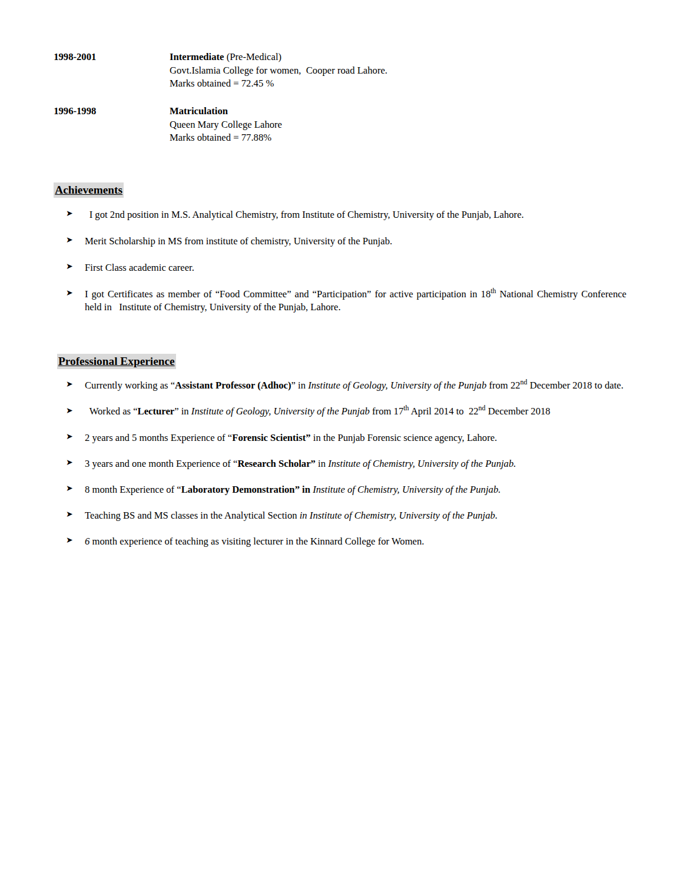1998-2001
Intermediate (Pre-Medical)
Govt.Islamia College for women, Cooper road Lahore.
Marks obtained = 72.45 %
1996-1998
Matriculation
Queen Mary College Lahore
Marks obtained = 77.88%
Achievements
I got 2nd position in M.S. Analytical Chemistry, from Institute of Chemistry, University of the Punjab, Lahore.
Merit Scholarship in MS from institute of chemistry, University of the Punjab.
First Class academic career.
I got Certificates as member of “Food Committee” and “Participation” for active participation in 18th National Chemistry Conference held in Institute of Chemistry, University of the Punjab, Lahore.
Professional Experience
Currently working as “Assistant Professor (Adhoc)” in Institute of Geology, University of the Punjab from 22nd December 2018 to date.
Worked as “Lecturer” in Institute of Geology, University of the Punjab from 17th April 2014 to 22nd December 2018
2 years and 5 months Experience of “Forensic Scientist” in the Punjab Forensic science agency, Lahore.
3 years and one month Experience of “Research Scholar” in Institute of Chemistry, University of the Punjab.
8 month Experience of “Laboratory Demonstration” in Institute of Chemistry, University of the Punjab.
Teaching BS and MS classes in the Analytical Section in Institute of Chemistry, University of the Punjab.
6 month experience of teaching as visiting lecturer in the Kinnard College for Women.